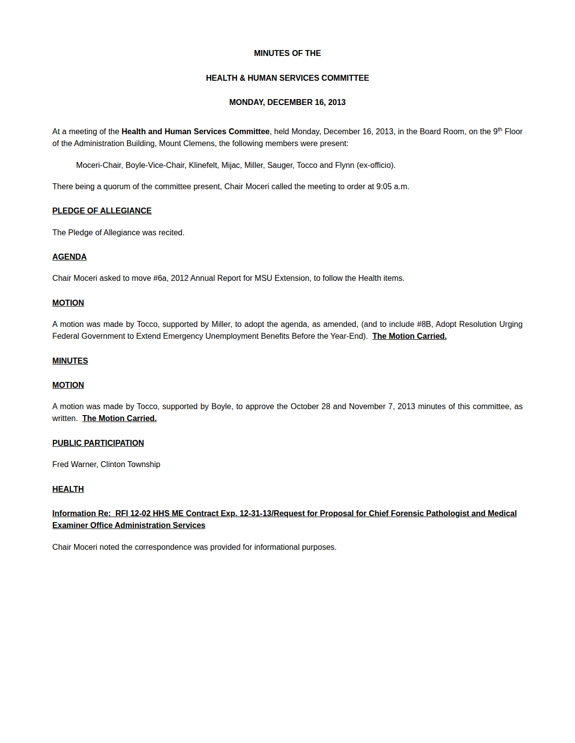MINUTES OF THE
HEALTH & HUMAN SERVICES COMMITTEE
MONDAY, DECEMBER 16, 2013
At a meeting of the Health and Human Services Committee, held Monday, December 16, 2013, in the Board Room, on the 9th Floor of the Administration Building, Mount Clemens, the following members were present:
Moceri-Chair, Boyle-Vice-Chair, Klinefelt, Mijac, Miller, Sauger, Tocco and Flynn (ex-officio).
There being a quorum of the committee present, Chair Moceri called the meeting to order at 9:05 a.m.
PLEDGE OF ALLEGIANCE
The Pledge of Allegiance was recited.
AGENDA
Chair Moceri asked to move #6a, 2012 Annual Report for MSU Extension, to follow the Health items.
MOTION
A motion was made by Tocco, supported by Miller, to adopt the agenda, as amended, (and to include #8B, Adopt Resolution Urging Federal Government to Extend Emergency Unemployment Benefits Before the Year-End). The Motion Carried.
MINUTES
MOTION
A motion was made by Tocco, supported by Boyle, to approve the October 28 and November 7, 2013 minutes of this committee, as written. The Motion Carried.
PUBLIC PARTICIPATION
Fred Warner, Clinton Township
HEALTH
Information Re: RFI 12-02 HHS ME Contract Exp. 12-31-13/Request for Proposal for Chief Forensic Pathologist and Medical Examiner Office Administration Services
Chair Moceri noted the correspondence was provided for informational purposes.